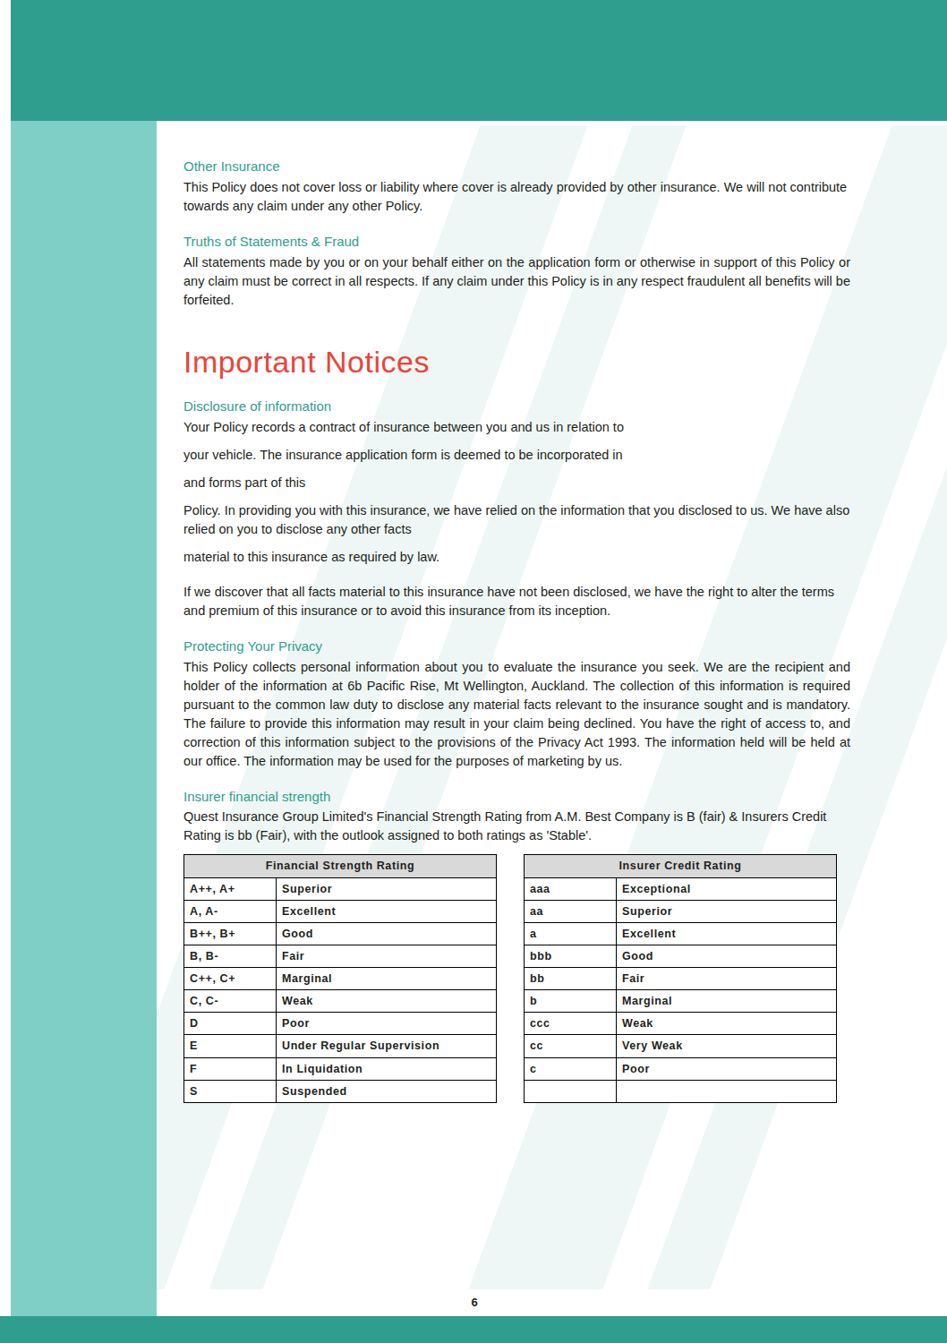Other Insurance
This Policy does not cover loss or liability where cover is already provided by other insurance. We will not contribute towards any claim under any other Policy.
Truths of Statements & Fraud
All statements made by you or on your behalf either on the application form or otherwise in support of this Policy or any claim must be correct in all respects. If any claim under this Policy is in any respect fraudulent all benefits will be forfeited.
Important Notices
Disclosure of information
Your Policy records a contract of insurance between you and us in relation to
your vehicle. The insurance application form is deemed to be incorporated in
and forms part of this
Policy. In providing you with this insurance, we have relied on the information that you disclosed to us. We have also relied on you to disclose any other facts
material to this insurance as required by law.
If we discover that all facts material to this insurance have not been disclosed, we have the right to alter the terms and premium of this insurance or to avoid this insurance from its inception.
Protecting Your Privacy
This Policy collects personal information about you to evaluate the insurance you seek. We are the recipient and holder of the information at 6b Pacific Rise, Mt Wellington, Auckland. The collection of this information is required pursuant to the common law duty to disclose any material facts relevant to the insurance sought and is mandatory. The failure to provide this information may result in your claim being declined. You have the right of access to, and correction of this information subject to the provisions of the Privacy Act 1993. The information held will be held at our office. The information may be used for the purposes of marketing by us.
Insurer financial strength
Quest Insurance Group Limited's Financial Strength Rating from A.M. Best Company is B (fair) & Insurers Credit Rating is bb (Fair), with the outlook assigned to both ratings as 'Stable'.
| Financial Strength Rating |
| --- |
| A++, A+ | Superior |
| A, A- | Excellent |
| B++, B+ | Good |
| B, B- | Fair |
| C++, C+ | Marginal |
| C, C- | Weak |
| D | Poor |
| E | Under Regular Supervision |
| F | In Liquidation |
| S | Suspended |
| Insurer Credit Rating |
| --- |
| aaa | Exceptional |
| aa | Superior |
| a | Excellent |
| bbb | Good |
| bb | Fair |
| b | Marginal |
| ccc | Weak |
| cc | Very Weak |
| c | Poor |
6